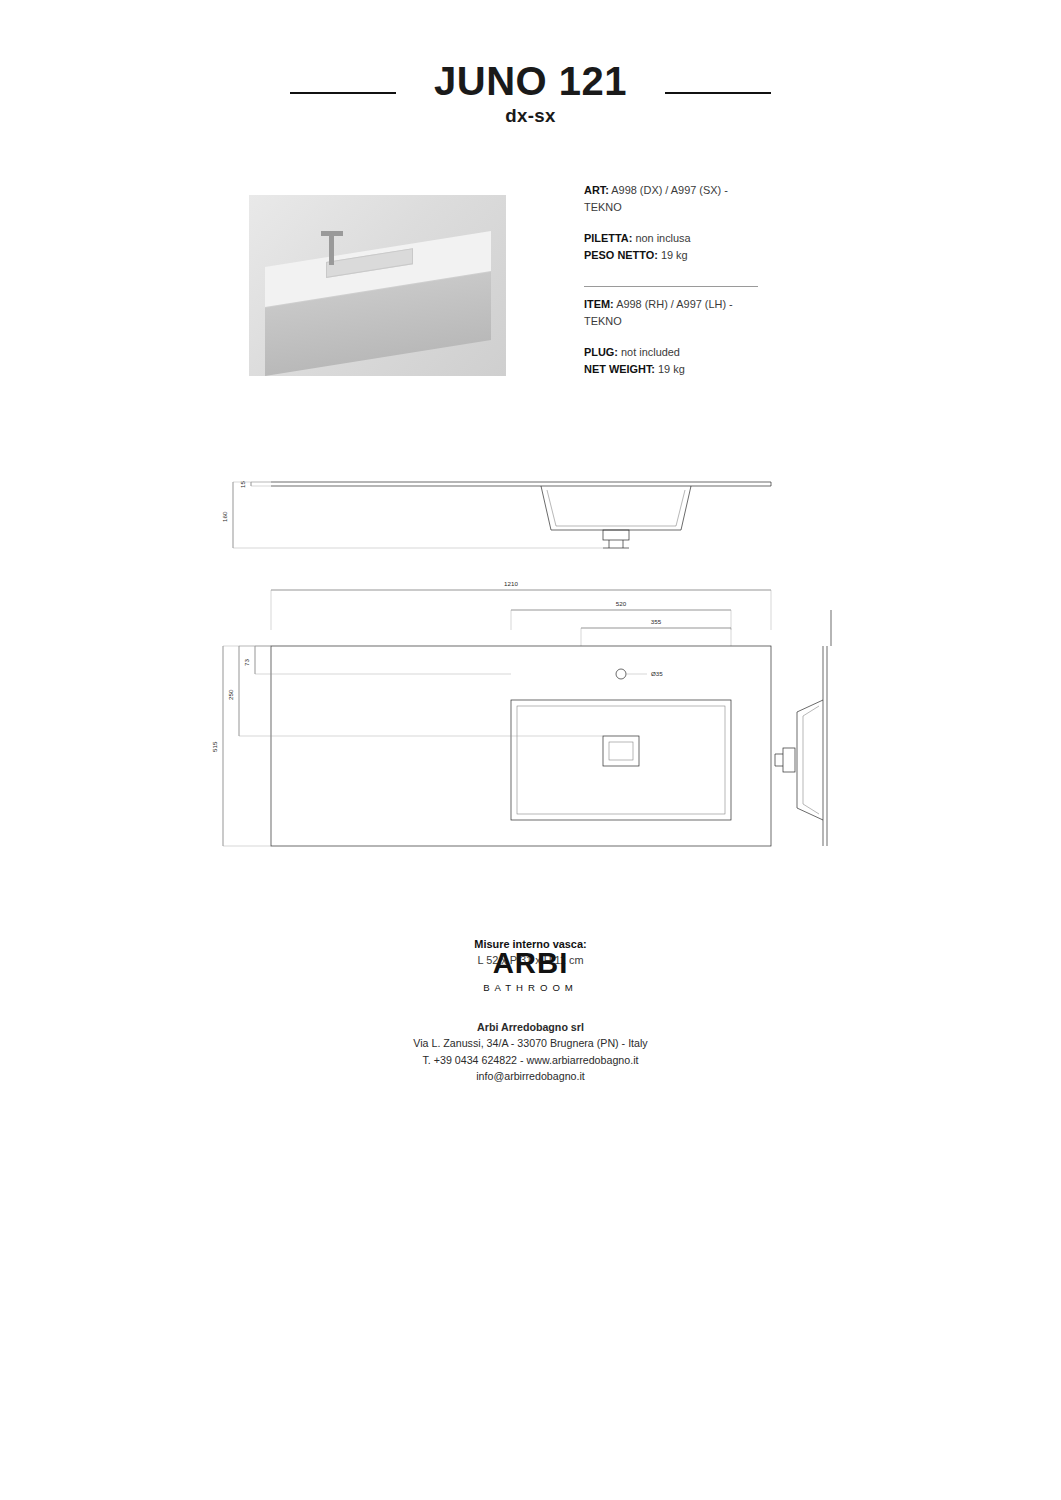JUNO 121
dx-sx
ART: A998 (DX) / A997 (SX) -
TEKNO
PILETTA: non inclusa
PESO NETTO: 19 kg
ITEM: A998 (RH) / A997 (LH) -
TEKNO
PLUG: not included
NET WEIGHT: 19 kg
15 160 1210 520 355 Ø35 73 250 515
Misure interno vasca:
L 52 x P 31 x H 11 cm
ARBI BATHROOM
Arbi Arredobagno srl
Via L. Zanussi, 34/A - 33070 Brugnera (PN) - Italy
T. +39 0434 624822 - www.arbiarredobagno.it
info@arbirredobagno.it